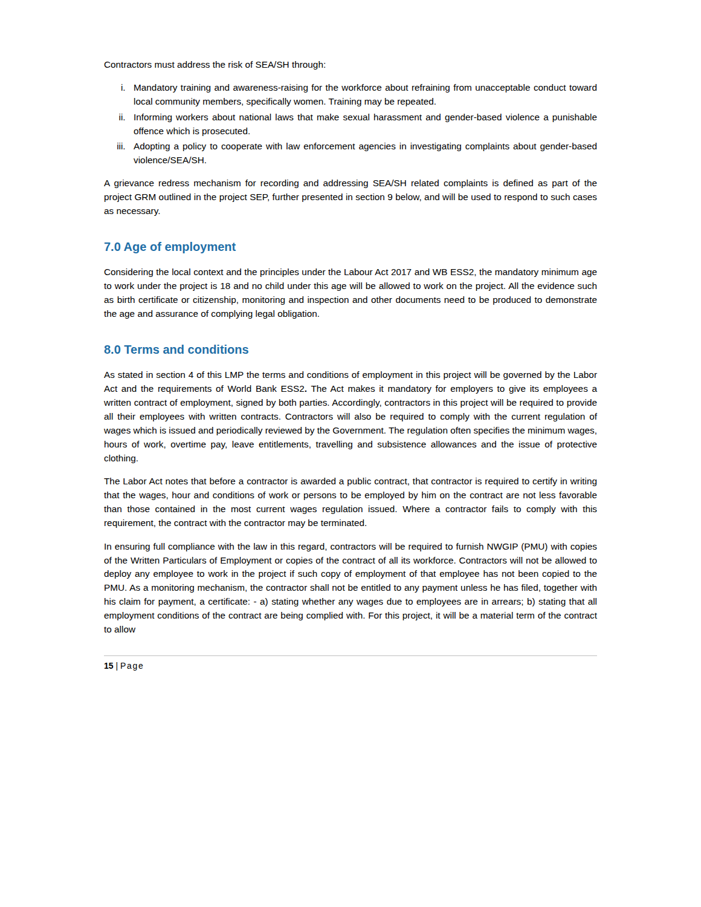Contractors must address the risk of SEA/SH through:
Mandatory training and awareness-raising for the workforce about refraining from unacceptable conduct toward local community members, specifically women. Training may be repeated.
Informing workers about national laws that make sexual harassment and gender-based violence a punishable offence which is prosecuted.
Adopting a policy to cooperate with law enforcement agencies in investigating complaints about gender-based violence/SEA/SH.
A grievance redress mechanism for recording and addressing SEA/SH related complaints is defined as part of the project GRM outlined in the project SEP, further presented in section 9 below, and will be used to respond to such cases as necessary.
7.0 Age of employment
Considering the local context and the principles under the Labour Act 2017 and WB ESS2, the mandatory minimum age to work under the project is 18 and no child under this age will be allowed to work on the project. All the evidence such as birth certificate or citizenship, monitoring and inspection and other documents need to be produced to demonstrate the age and assurance of complying legal obligation.
8.0 Terms and conditions
As stated in section 4 of this LMP the terms and conditions of employment in this project will be governed by the Labor Act and the requirements of World Bank ESS2. The Act makes it mandatory for employers to give its employees a written contract of employment, signed by both parties. Accordingly, contractors in this project will be required to provide all their employees with written contracts. Contractors will also be required to comply with the current regulation of wages which is issued and periodically reviewed by the Government. The regulation often specifies the minimum wages, hours of work, overtime pay, leave entitlements, travelling and subsistence allowances and the issue of protective clothing.
The Labor Act notes that before a contractor is awarded a public contract, that contractor is required to certify in writing that the wages, hour and conditions of work or persons to be employed by him on the contract are not less favorable than those contained in the most current wages regulation issued. Where a contractor fails to comply with this requirement, the contract with the contractor may be terminated.
In ensuring full compliance with the law in this regard, contractors will be required to furnish NWGIP (PMU) with copies of the Written Particulars of Employment or copies of the contract of all its workforce. Contractors will not be allowed to deploy any employee to work in the project if such copy of employment of that employee has not been copied to the PMU. As a monitoring mechanism, the contractor shall not be entitled to any payment unless he has filed, together with his claim for payment, a certificate: - a) stating whether any wages due to employees are in arrears; b) stating that all employment conditions of the contract are being complied with. For this project, it will be a material term of the contract to allow
15 | Page